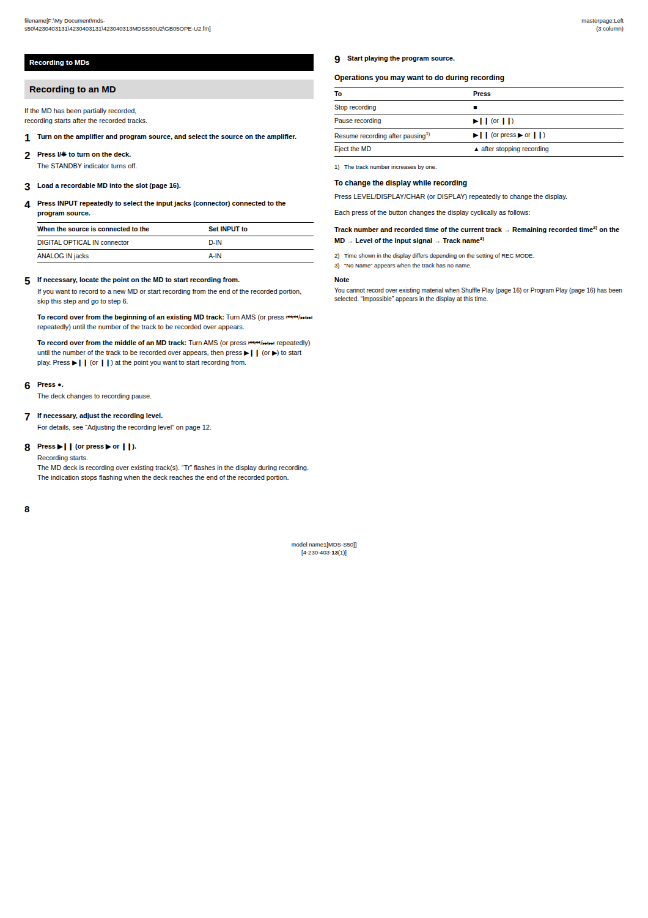filename[F:\My Document\mds-
s50\4230403131\4230403131\423040313MDSS50U2\GB05OPE-U2.fm]
masterpage:Left
(3 column)
Recording to MDs
Recording to an MD
If the MD has been partially recorded,
recording starts after the recorded tracks.
1
Turn on the amplifier and program source, and select the source on the amplifier.
2
Press I/⎈ to turn on the deck.
The STANDBY indicator turns off.
3
Load a recordable MD into the slot (page 16).
4
Press INPUT repeatedly to select the input jacks (connector) connected to the program source.
| When the source is connected to the | Set INPUT to |
| --- | --- |
| DIGITAL OPTICAL IN connector | D-IN |
| ANALOG IN jacks | A-IN |
5
If necessary, locate the point on the MD to start recording from.
If you want to record to a new MD or start recording from the end of the recorded portion, skip this step and go to step 6.
To record over from the beginning of an existing MD track: Turn AMS (or press ⏮⏮/⏭⏭ repeatedly) until the number of the track to be recorded over appears.
To record over from the middle of an MD track: Turn AMS (or press ⏮⏮/⏭⏭ repeatedly) until the number of the track to be recorded over appears, then press ▶❙❙ (or ▶) to start play. Press ▶❙❙ (or ❙❙) at the point you want to start recording from.
6
Press ●.
The deck changes to recording pause.
7
If necessary, adjust the recording level.
For details, see “Adjusting the recording level” on page 12.
8
Press ▶❙❙ (or press ▶ or ❙❙).
Recording starts.
The MD deck is recording over existing track(s). “Tr” flashes in the display during recording. The indication stops flashing when the deck reaches the end of the recorded portion.
8
9
Start playing the program source.
Operations you may want to do during recording
| To | Press |
| --- | --- |
| Stop recording | ■ |
| Pause recording | ▶❙❙ (or ❙❙ ) |
| Resume recording after pausing 1) | ▶❙❙ (or press ▶ or ❙❙ ) |
| Eject the MD | ▲ after stopping recording |
1)
The track number increases by one.
To change the display while recording
Press LEVEL/DISPLAY/CHAR (or DISPLAY) repeatedly to change the display.
Each press of the button changes the display cyclically as follows:
Track number and recorded time of the current track → Remaining recorded time2) on the MD → Level of the input signal → Track name3)
2)
Time shown in the display differs depending on the setting of REC MODE.
3)
“No Name” appears when the track has no name.
Note
You cannot record over existing material when Shuffle Play (page 16) or Program Play (page 16) has been selected. “Impossible” appears in the display at this time.
model name1[MDS-S50]]
[4-230-403-13(1)]